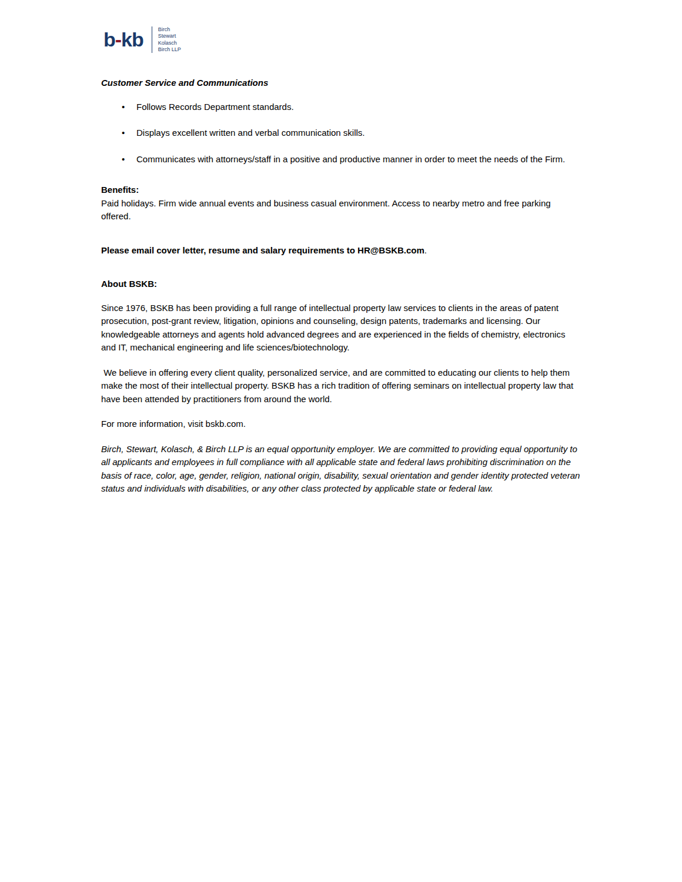b-kb Birch
Stewart
Kolasch
Birch LLP
Customer Service and Communications
Follows Records Department standards.
Displays excellent written and verbal communication skills.
Communicates with attorneys/staff in a positive and productive manner in order to meet the needs of the Firm.
Benefits:
Paid holidays. Firm wide annual events and business casual environment. Access to nearby metro and free parking offered.
Please email cover letter, resume and salary requirements to HR@BSKB.com.
About BSKB:
Since 1976, BSKB has been providing a full range of intellectual property law services to clients in the areas of patent prosecution, post-grant review, litigation, opinions and counseling, design patents, trademarks and licensing. Our knowledgeable attorneys and agents hold advanced degrees and are experienced in the fields of chemistry, electronics and IT, mechanical engineering and life sciences/biotechnology.
We believe in offering every client quality, personalized service, and are committed to educating our clients to help them make the most of their intellectual property. BSKB has a rich tradition of offering seminars on intellectual property law that have been attended by practitioners from around the world.
For more information, visit bskb.com.
Birch, Stewart, Kolasch, & Birch LLP is an equal opportunity employer. We are committed to providing equal opportunity to all applicants and employees in full compliance with all applicable state and federal laws prohibiting discrimination on the basis of race, color, age, gender, religion, national origin, disability, sexual orientation and gender identity protected veteran status and individuals with disabilities, or any other class protected by applicable state or federal law.